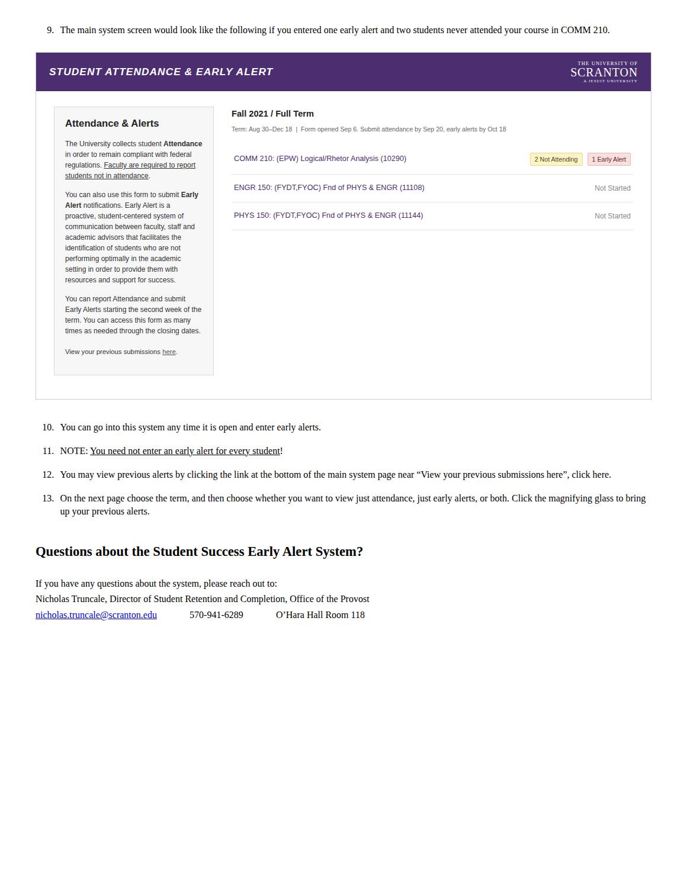The main system screen would look like the following if you entered one early alert and two students never attended your course in COMM 210.
STUDENT ATTENDANCE & EARLY ALERT THE UNIVERSITY OF SCRANTON A JESUIT UNIVERSITY
Attendance & Alerts
The University collects student Attendance in order to remain compliant with federal regulations. Faculty are required to report students not in attendance.
You can also use this form to submit Early Alert notifications. Early Alert is a proactive, student-centered system of communication between faculty, staff and academic advisors that facilitates the identification of students who are not performing optimally in the academic setting in order to provide them with resources and support for success.
You can report Attendance and submit Early Alerts starting the second week of the term. You can access this form as many times as needed through the closing dates.
View your previous submissions here.
Fall 2021 / Full Term
Term: Aug 30–Dec 18 | Form opened Sep 6. Submit attendance by Sep 20, early alerts by Oct 18
COMM 210: (EPW) Logical/Rhetor Analysis (10290) 2 Not Attending 1 Early Alert
ENGR 150: (FYDT,FYOC) Fnd of PHYS & ENGR (11108) Not Started
PHYS 150: (FYDT,FYOC) Fnd of PHYS & ENGR (11144) Not Started
You can go into this system any time it is open and enter early alerts.
NOTE: You need not enter an early alert for every student!
You may view previous alerts by clicking the link at the bottom of the main system page near “View your previous submissions here”, click here.
On the next page choose the term, and then choose whether you want to view just attendance, just early alerts, or both. Click the magnifying glass to bring up your previous alerts.
Questions about the Student Success Early Alert System?
If you have any questions about the system, please reach out to:
Nicholas Truncale, Director of Student Retention and Completion, Office of the Provost
nicholas.truncale@scranton.edu 570-941-6289 O’Hara Hall Room 118